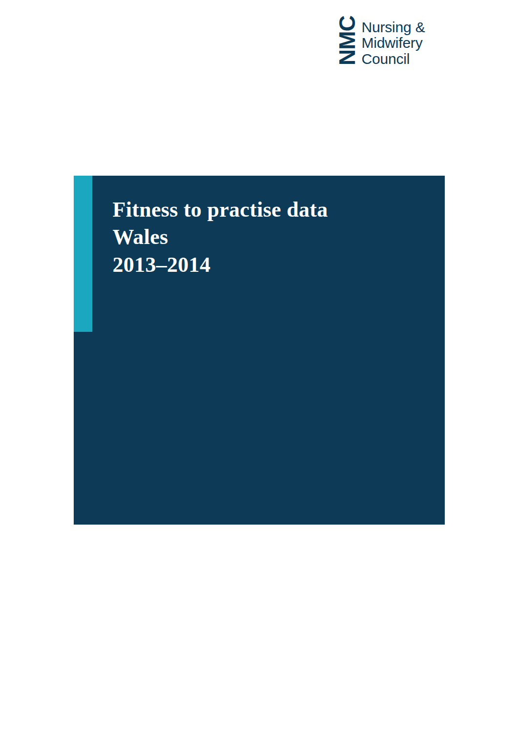NMC
Nursing &
Midwifery
Council
Fitness to practise data Wales 2013–2014